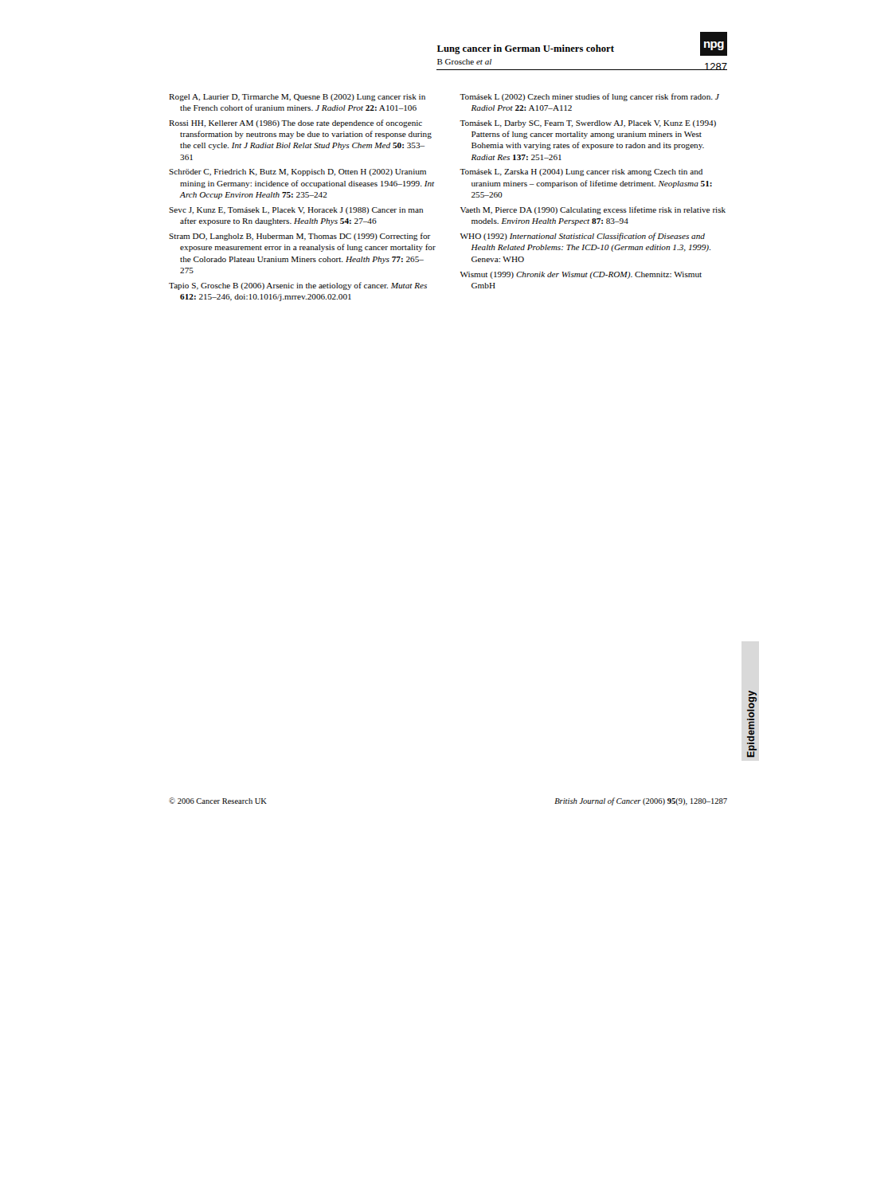npg
1287
Lung cancer in German U-miners cohort
B Grosche et al
Rogel A, Laurier D, Tirmarche M, Quesne B (2002) Lung cancer risk in the French cohort of uranium miners. J Radiol Prot 22: A101–106
Rossi HH, Kellerer AM (1986) The dose rate dependence of oncogenic transformation by neutrons may be due to variation of response during the cell cycle. Int J Radiat Biol Relat Stud Phys Chem Med 50: 353–361
Schröder C, Friedrich K, Butz M, Koppisch D, Otten H (2002) Uranium mining in Germany: incidence of occupational diseases 1946–1999. Int Arch Occup Environ Health 75: 235–242
Sevc J, Kunz E, Tomásek L, Placek V, Horacek J (1988) Cancer in man after exposure to Rn daughters. Health Phys 54: 27–46
Stram DO, Langholz B, Huberman M, Thomas DC (1999) Correcting for exposure measurement error in a reanalysis of lung cancer mortality for the Colorado Plateau Uranium Miners cohort. Health Phys 77: 265–275
Tapio S, Grosche B (2006) Arsenic in the aetiology of cancer. Mutat Res 612: 215–246, doi:10.1016/j.mrrev.2006.02.001
Tomásek L (2002) Czech miner studies of lung cancer risk from radon. J Radiol Prot 22: A107–A112
Tomásek L, Darby SC, Fearn T, Swerdlow AJ, Placek V, Kunz E (1994) Patterns of lung cancer mortality among uranium miners in West Bohemia with varying rates of exposure to radon and its progeny. Radiat Res 137: 251–261
Tomásek L, Zarska H (2004) Lung cancer risk among Czech tin and uranium miners – comparison of lifetime detriment. Neoplasma 51: 255–260
Vaeth M, Pierce DA (1990) Calculating excess lifetime risk in relative risk models. Environ Health Perspect 87: 83–94
WHO (1992) International Statistical Classification of Diseases and Health Related Problems: The ICD-10 (German edition 1.3, 1999). Geneva: WHO
Wismut (1999) Chronik der Wismut (CD-ROM). Chemnitz: Wismut GmbH
Epidemiology
© 2006 Cancer Research UK
British Journal of Cancer (2006) 95(9), 1280–1287